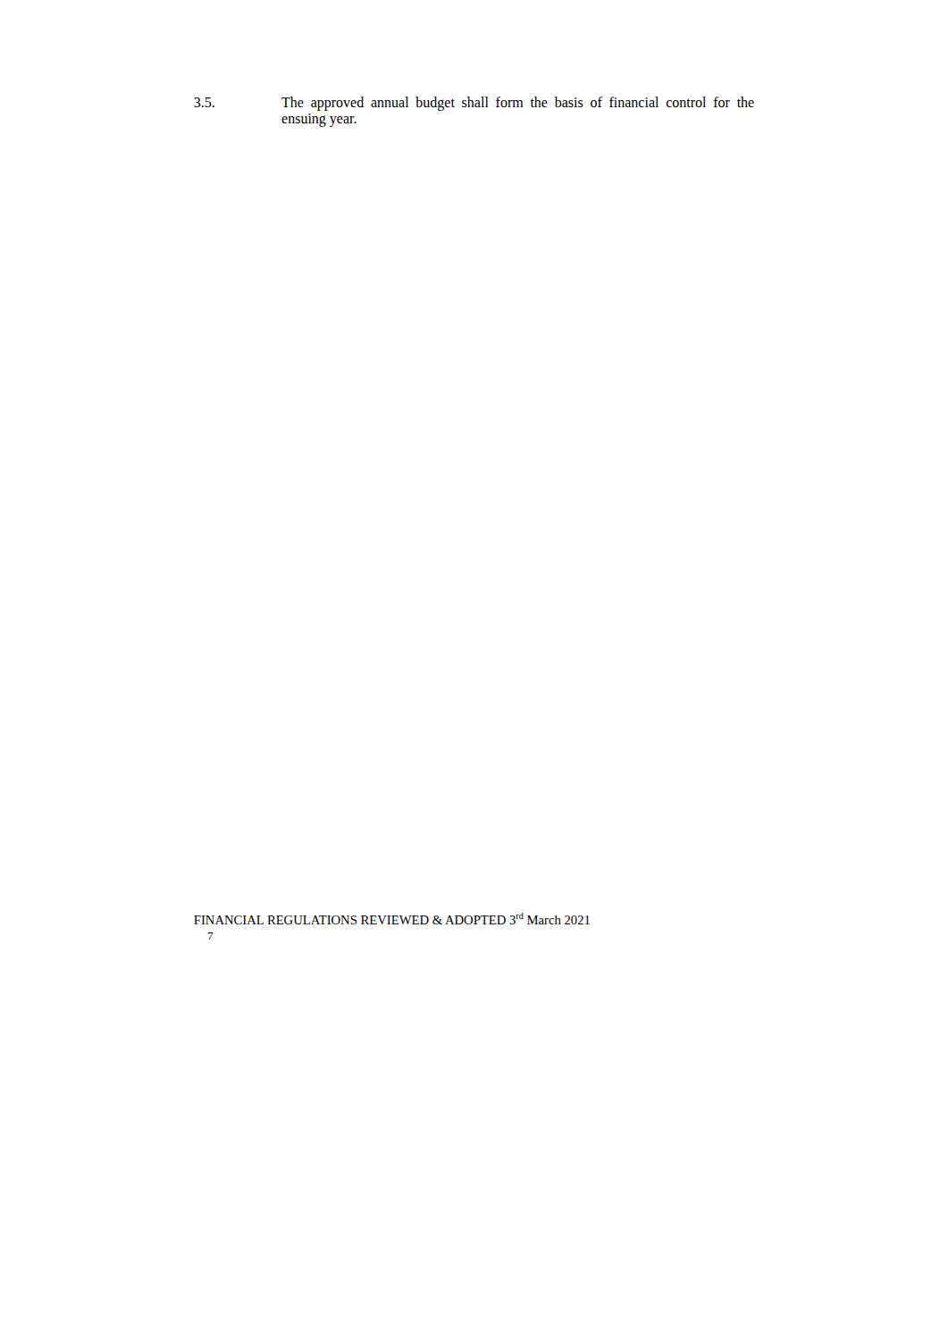3.5.
The approved annual budget shall form the basis of financial control for the ensuing year.
FINANCIAL REGULATIONS REVIEWED & ADOPTED 3rd March 2021
7